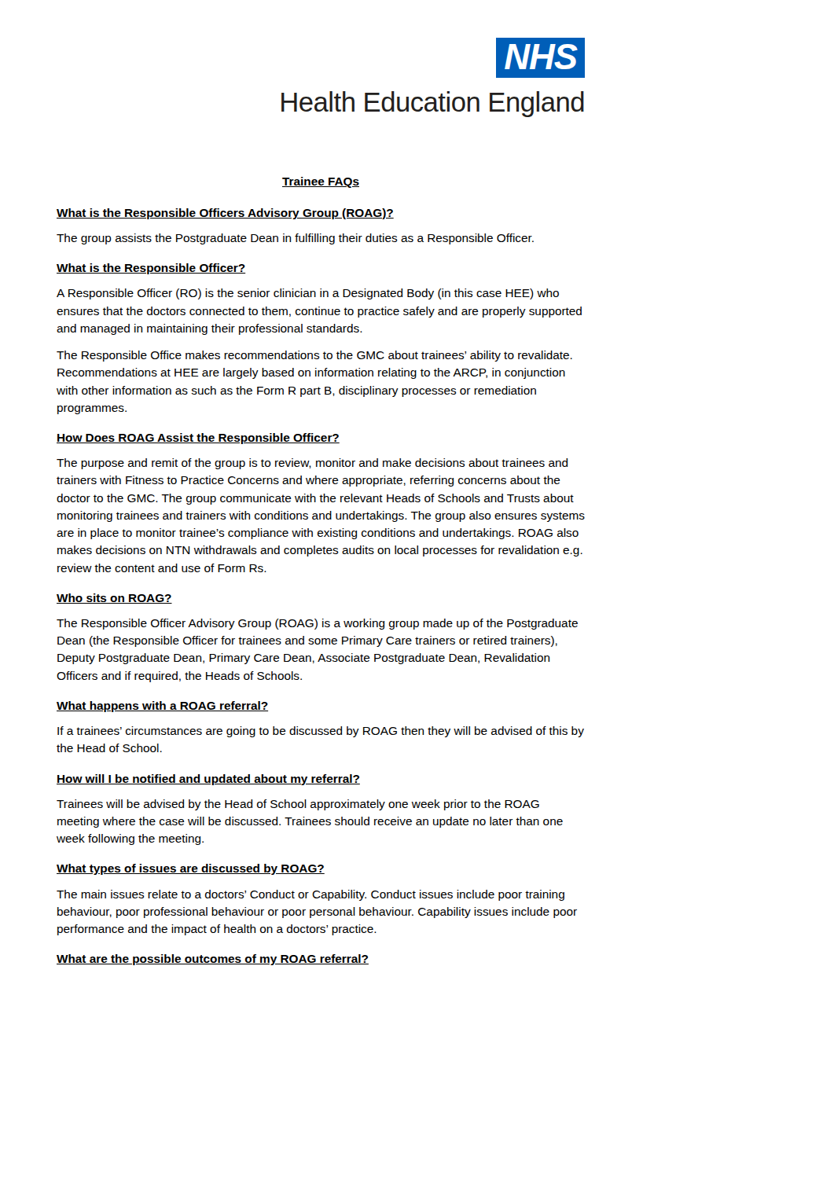NHS
Health Education England
Trainee FAQs
What is the Responsible Officers Advisory Group (ROAG)?
The group assists the Postgraduate Dean in fulfilling their duties as a Responsible Officer.
What is the Responsible Officer?
A Responsible Officer (RO) is the senior clinician in a Designated Body (in this case HEE) who ensures that the doctors connected to them, continue to practice safely and are properly supported and managed in maintaining their professional standards.
The Responsible Office makes recommendations to the GMC about trainees’ ability to revalidate. Recommendations at HEE are largely based on information relating to the ARCP, in conjunction with other information as such as the Form R part B, disciplinary processes or remediation programmes.
How Does ROAG Assist the Responsible Officer?
The purpose and remit of the group is to review, monitor and make decisions about trainees and trainers with Fitness to Practice Concerns and where appropriate, referring concerns about the doctor to the GMC. The group communicate with the relevant Heads of Schools and Trusts about monitoring trainees and trainers with conditions and undertakings. The group also ensures systems are in place to monitor trainee’s compliance with existing conditions and undertakings. ROAG also makes decisions on NTN withdrawals and completes audits on local processes for revalidation e.g. review the content and use of Form Rs.
Who sits on ROAG?
The Responsible Officer Advisory Group (ROAG) is a working group made up of the Postgraduate Dean (the Responsible Officer for trainees and some Primary Care trainers or retired trainers), Deputy Postgraduate Dean, Primary Care Dean, Associate Postgraduate Dean, Revalidation Officers and if required, the Heads of Schools.
What happens with a ROAG referral?
If a trainees’ circumstances are going to be discussed by ROAG then they will be advised of this by the Head of School.
How will I be notified and updated about my referral?
Trainees will be advised by the Head of School approximately one week prior to the ROAG meeting where the case will be discussed. Trainees should receive an update no later than one week following the meeting.
What types of issues are discussed by ROAG?
The main issues relate to a doctors’ Conduct or Capability. Conduct issues include poor training behaviour, poor professional behaviour or poor personal behaviour. Capability issues include poor performance and the impact of health on a doctors’ practice.
What are the possible outcomes of my ROAG referral?